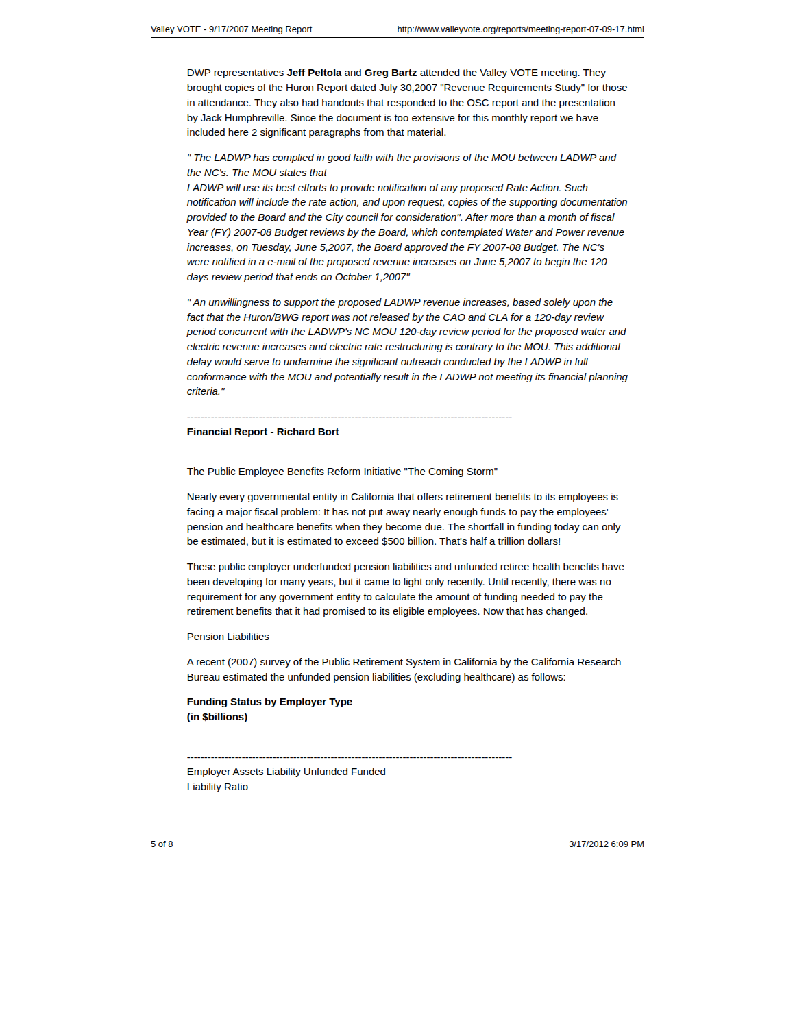Valley VOTE - 9/17/2007 Meeting Report http://www.valleyvote.org/reports/meeting-report-07-09-17.html
DWP representatives Jeff Peltola and Greg Bartz attended the Valley VOTE meeting. They brought copies of the Huron Report dated July 30,2007 "Revenue Requirements Study" for those in attendance. They also had handouts that responded to the OSC report and the presentation by Jack Humphreville. Since the document is too extensive for this monthly report we have included here 2 significant paragraphs from that material.
" The LADWP has complied in good faith with the provisions of the MOU between LADWP and the NC's. The MOU states that
LADWP will use its best efforts to provide notification of any proposed Rate Action. Such notification will include the rate action, and upon request, copies of the supporting documentation provided to the Board and the City council for consideration". After more than a month of fiscal Year (FY) 2007-08 Budget reviews by the Board, which contemplated Water and Power revenue increases, on Tuesday, June 5,2007, the Board approved the FY 2007-08 Budget. The NC's were notified in a e-mail of the proposed revenue increases on June 5,2007 to begin the 120 days review period that ends on October 1,2007"
" An unwillingness to support the proposed LADWP revenue increases, based solely upon the fact that the Huron/BWG report was not released by the CAO and CLA for a 120-day review period concurrent with the LADWP's NC MOU 120-day review period for the proposed water and electric revenue increases and electric rate restructuring is contrary to the MOU. This additional delay would serve to undermine the significant outreach conducted by the LADWP in full conformance with the MOU and potentially result in the LADWP not meeting its financial planning criteria."
-----------------------------------------------------------------------------------------------
Financial Report - Richard Bort
The Public Employee Benefits Reform Initiative "The Coming Storm"
Nearly every governmental entity in California that offers retirement benefits to its employees is facing a major fiscal problem: It has not put away nearly enough funds to pay the employees' pension and healthcare benefits when they become due. The shortfall in funding today can only be estimated, but it is estimated to exceed $500 billion. That's half a trillion dollars!
These public employer underfunded pension liabilities and unfunded retiree health benefits have been developing for many years, but it came to light only recently. Until recently, there was no requirement for any government entity to calculate the amount of funding needed to pay the retirement benefits that it had promised to its eligible employees. Now that has changed.
Pension Liabilities
A recent (2007) survey of the Public Retirement System in California by the California Research Bureau estimated the unfunded pension liabilities (excluding healthcare) as follows:
Funding Status by Employer Type
(in $billions)
-----------------------------------------------------------------------------------------------
Employer Assets Liability Unfunded Funded
Liability Ratio
5 of 8 3/17/2012 6:09 PM